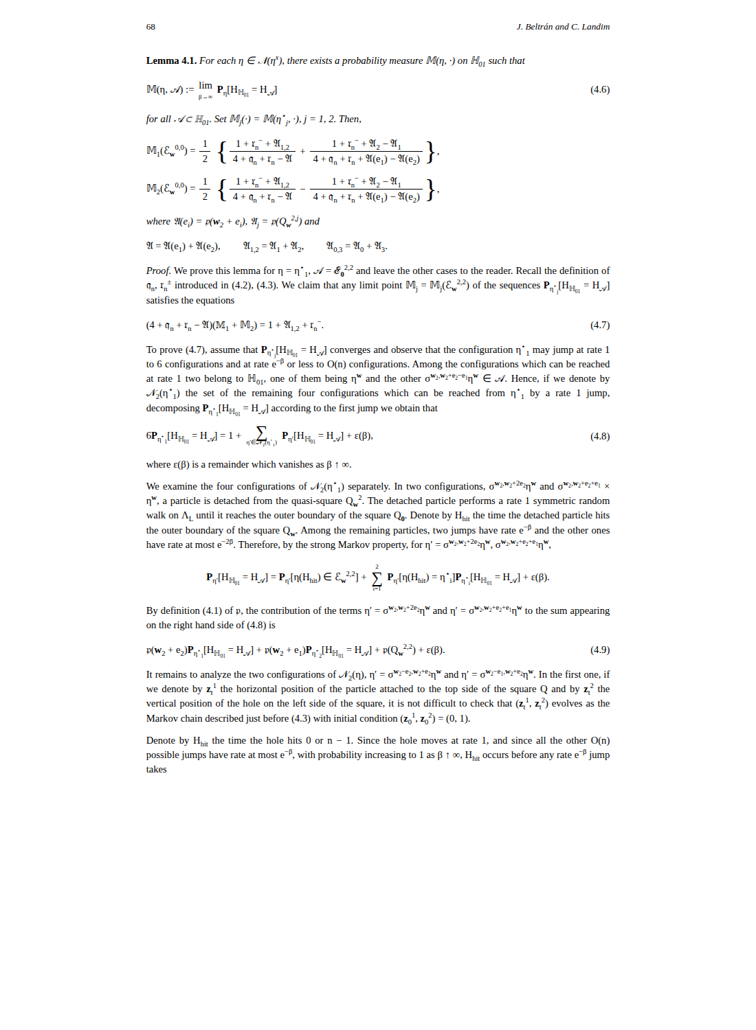68
J. Beltrán and C. Landim
Lemma 4.1. For each η ∈ 𝒩(ηx), there exists a probability measure 𝕄(η, ·) on ℍ01 such that
𝕄(η, 𝒜) := lim β→∞ Pη[Hℍ01 = H𝒜]
(4.6)
for all 𝒜 ⊂ ℍ01. Set 𝕄j(·) = 𝕄(η⋆j, ·), j = 1, 2. Then,
𝕄1(ℰw0,0) = 12 { 1 + 𝔯n− + 𝔄1,24 + 𝔮n + 𝔯n − 𝔄 + 1 + 𝔯n− + 𝔄2 − 𝔄14 + 𝔮n + 𝔯n + 𝔄(e1) − 𝔄(e2) },
𝕄2(ℰw0,0) = 12 { 1 + 𝔯n− + 𝔄1,24 + 𝔮n + 𝔯n − 𝔄 − 1 + 𝔯n− + 𝔄2 − 𝔄14 + 𝔮n + 𝔯n + 𝔄(e1) − 𝔄(e2) },
where 𝔄(ei) = 𝔭(w2 + ei), 𝔄j = 𝔭(Qw2,j) and
𝔄 = 𝔄(e1) + 𝔄(e2), 𝔄1,2 = 𝔄1 + 𝔄2, 𝔄0,3 = 𝔄0 + 𝔄3.
Proof. We prove this lemma for η = η⋆1, 𝒜 = ℰ02,2 and leave the other cases to the reader. Recall the definition of 𝔮n, 𝔯n± introduced in (4.2), (4.3). We claim that any limit point 𝕄j = 𝕄j(ℰw2,2) of the sequences Pη⋆j[Hℍ01 = H𝒜] satisfies the equations
(4 + 𝔮n + 𝔯n − 𝔄)(𝕄1 + 𝕄2) = 1 + 𝔄1,2 + 𝔯n−.
(4.7)
To prove (4.7), assume that Pη⋆j[Hℍ01 = H𝒜] converges and observe that the configuration η⋆1 may jump at rate 1 to 6 configurations and at rate e−β or less to O(n) configurations. Among the configurations which can be reached at rate 1 two belong to ℍ01, one of them being ηw and the other σw2,w2+e2−e1ηw ∈ 𝒜. Hence, if we denote by 𝒩2(η⋆1) the set of the remaining four configurations which can be reached from η⋆1 by a rate 1 jump, decomposing Pη⋆1[Hℍ01 = H𝒜] according to the first jump we obtain that
6Pη⋆1[Hℍ01 = H𝒜] = 1 + ∑η′∈𝒩2(η⋆1) Pη′[Hℍ01 = H𝒜] + ε(β),
(4.8)
where ε(β) is a remainder which vanishes as β ↑ ∞.
We examine the four configurations of 𝒩2(η⋆1) separately. In two configurations, σw2,w2+2e2ηw and σw2,w2+e2+e1 × ηw, a particle is detached from the quasi-square Qw2. The detached particle performs a rate 1 symmetric random walk on ΛL until it reaches the outer boundary of the square Q0. Denote by Hhit the time the detached particle hits the outer boundary of the square Qw. Among the remaining particles, two jumps have rate e−β and the other ones have rate at most e−2β. Therefore, by the strong Markov property, for η′ = σw2,w2+2e2ηw, σw2,w2+e2+e1ηw,
Pη′[Hℍ01 = H𝒜] = Pη′[η(Hhit) ∈ ℰw2,2] + 2∑i=1 Pη′[η(Hhit) = η⋆i]Pη⋆i[Hℍ01 = H𝒜] + ε(β).
By definition (4.1) of 𝔭, the contribution of the terms η′ = σw2,w2+2e2ηw and η′ = σw2,w2+e2+e1ηw to the sum appearing on the right hand side of (4.8) is
𝔭(w2 + e2)Pη⋆1[Hℍ01 = H𝒜] + 𝔭(w2 + e1)Pη⋆2[Hℍ01 = H𝒜] + 𝔭(Qw2,2) + ε(β).
(4.9)
It remains to analyze the two configurations of 𝒩2(η), η′ = σw2−e2,w2+e2ηw and η′ = σw2−e1,w2+e2ηw. In the first one, if we denote by zt1 the horizontal position of the particle attached to the top side of the square Q and by zt2 the vertical position of the hole on the left side of the square, it is not difficult to check that (zt1, zt2) evolves as the Markov chain described just before (4.3) with initial condition (z01, z02) = (0, 1).
Denote by Hhit the time the hole hits 0 or n − 1. Since the hole moves at rate 1, and since all the other O(n) possible jumps have rate at most e−β, with probability increasing to 1 as β ↑ ∞, Hhit occurs before any rate e−β jump takes